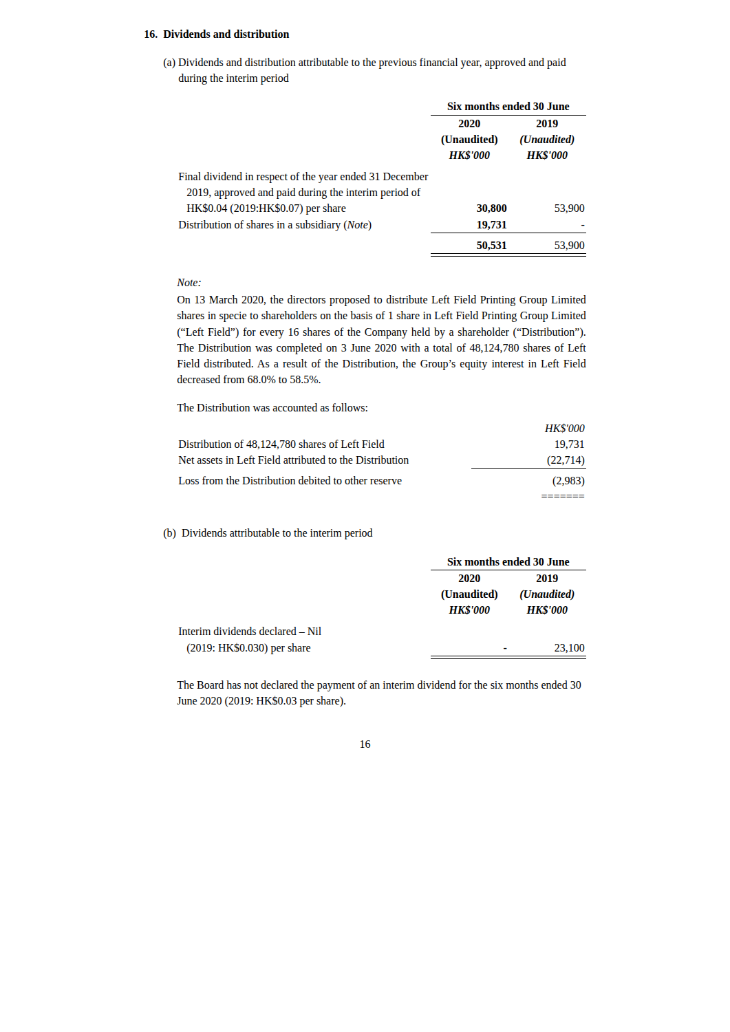16. Dividends and distribution
(a) Dividends and distribution attributable to the previous financial year, approved and paid during the interim period
| | Six months ended 30 June |
| | 2020 | 2019 |
| | (Unaudited) | (Unaudited) |
| | HK$'000 | HK$'000 |
| Final dividend in respect of the year ended 31 December | | |
| 2019, approved and paid during the interim period of | | |
| HK$0.04 (2019:HK$0.07) per share | 30,800 | 53,900 |
| Distribution of shares in a subsidiary ( Note ) | 19,731 | - |
| | 50,531 | 53,900 |
Note:
On 13 March 2020, the directors proposed to distribute Left Field Printing Group Limited shares in specie to shareholders on the basis of 1 share in Left Field Printing Group Limited (“Left Field”) for every 16 shares of the Company held by a shareholder (“Distribution”). The Distribution was completed on 3 June 2020 with a total of 48,124,780 shares of Left Field distributed. As a result of the Distribution, the Group’s equity interest in Left Field decreased from 68.0% to 58.5%.
The Distribution was accounted as follows:
| | HK$'000 |
| Distribution of 48,124,780 shares of Left Field | 19,731 |
| Net assets in Left Field attributed to the Distribution | (22,714) |
| Loss from the Distribution debited to other reserve | (2,983) |
| | ======= |
(b) Dividends attributable to the interim period
| | Six months ended 30 June |
| | 2020 | 2019 |
| | (Unaudited) | (Unaudited) |
| | HK$'000 | HK$'000 |
| Interim dividends declared – Nil | | |
| (2019: HK$0.030) per share | - | 23,100 |
The Board has not declared the payment of an interim dividend for the six months ended 30 June 2020 (2019: HK$0.03 per share).
16